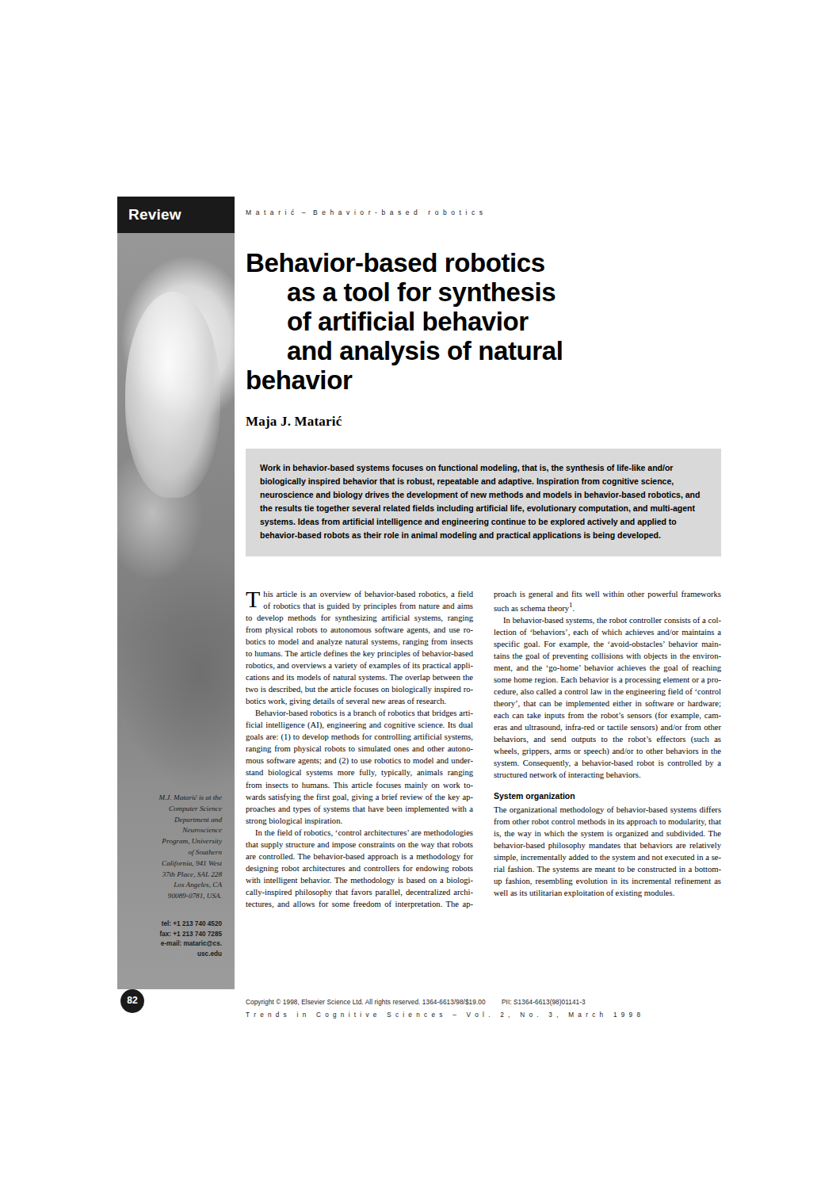Review
M a t a r i ć – B e h a v i o r - b a s e d r o b o t i c s
Behavior-based robotics as a tool for synthesis of artificial behavior and analysis of natural behavior
Maja J. Matarić
Work in behavior-based systems focuses on functional modeling, that is, the synthesis of life-like and/or biologically inspired behavior that is robust, repeatable and adaptive. Inspiration from cognitive science, neuroscience and biology drives the development of new methods and models in behavior-based robotics, and the results tie together several related fields including artificial life, evolutionary computation, and multi-agent systems. Ideas from artificial intelligence and engineering continue to be explored actively and applied to behavior-based robots as their role in animal modeling and practical applications is being developed.
This article is an overview of behavior-based robotics, a field of robotics that is guided by principles from nature and aims to develop methods for synthesizing artificial systems, ranging from physical robots to autonomous software agents, and use robotics to model and analyze natural systems, ranging from insects to humans. The article defines the key principles of behavior-based robotics, and overviews a variety of examples of its practical applications and its models of natural systems. The overlap between the two is described, but the article focuses on biologically inspired robotics work, giving details of several new areas of research.
Behavior-based robotics is a branch of robotics that bridges artificial intelligence (AI), engineering and cognitive science. Its dual goals are: (1) to develop methods for controlling artificial systems, ranging from physical robots to simulated ones and other autonomous software agents; and (2) to use robotics to model and understand biological systems more fully, typically, animals ranging from insects to humans. This article focuses mainly on work towards satisfying the first goal, giving a brief review of the key approaches and types of systems that have been implemented with a strong biological inspiration.
In the field of robotics, ‘control architectures’ are methodologies that supply structure and impose constraints on the way that robots are controlled. The behavior-based approach is a methodology for designing robot architectures and controllers for endowing robots with intelligent behavior. The methodology is based on a biologically-inspired philosophy that favors parallel, decentralized architectures, and allows for some freedom of interpretation. The approach is general and fits well within other powerful frameworks such as schema theory1.
In behavior-based systems, the robot controller consists of a collection of ‘behaviors’, each of which achieves and/or maintains a specific goal. For example, the ‘avoid-obstacles’ behavior maintains the goal of preventing collisions with objects in the environment, and the ‘go-home’ behavior achieves the goal of reaching some home region. Each behavior is a processing element or a procedure, also called a control law in the engineering field of ‘control theory’, that can be implemented either in software or hardware; each can take inputs from the robot’s sensors (for example, cameras and ultrasound, infra-red or tactile sensors) and/or from other behaviors, and send outputs to the robot’s effectors (such as wheels, grippers, arms or speech) and/or to other behaviors in the system. Consequently, a behavior-based robot is controlled by a structured network of interacting behaviors.
System organization
The organizational methodology of behavior-based systems differs from other robot control methods in its approach to modularity, that is, the way in which the system is organized and subdivided. The behavior-based philosophy mandates that behaviors are relatively simple, incrementally added to the system and not executed in a serial fashion. The systems are meant to be constructed in a bottom-up fashion, resembling evolution in its incremental refinement as well as its utilitarian exploitation of existing modules.
M.J. Matarić is at the
Computer Science
Department and
Neuroscience
Program, University
of Southern
California, 941 West
37th Place, SAL 228
Los Angeles, CA
90089-0781, USA.
tel: +1 213 740 4520
fax: +1 213 740 7285
e-mail: mataric@cs.
usc.edu
82
Copyright © 1998, Elsevier Science Ltd. All rights reserved. 1364-6613/98/$19.00 PII: S1364-6613(98)01141-3
T r e n d s i n C o g n i t i v e S c i e n c e s – V o l . 2 , N o . 3 , M a r c h 1 9 9 8